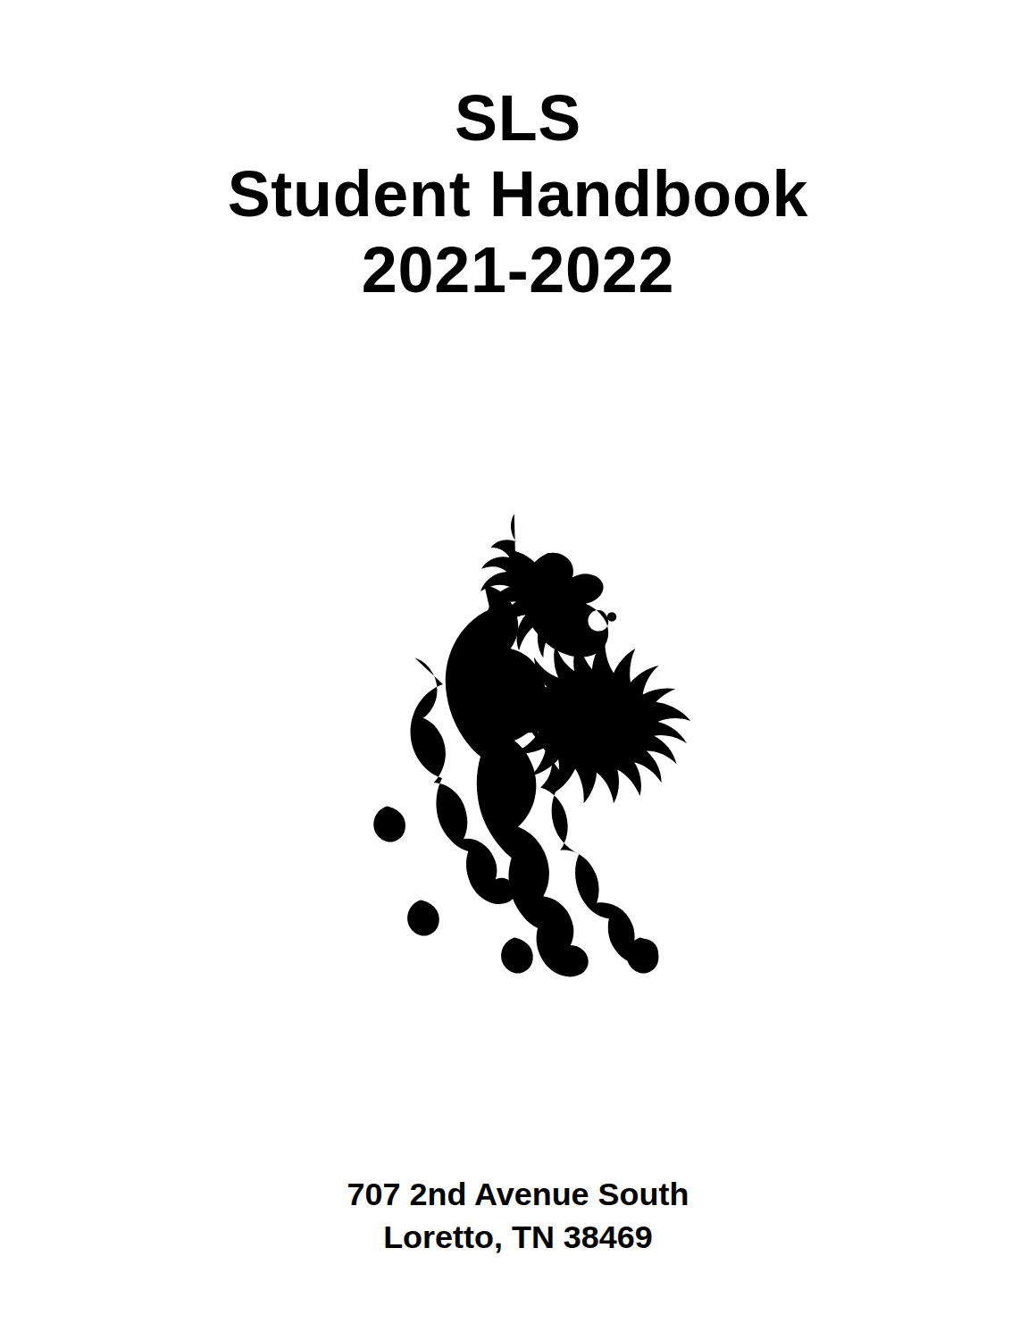SLS
Student Handbook
2021-2022
707 2nd Avenue South
Loretto, TN 38469